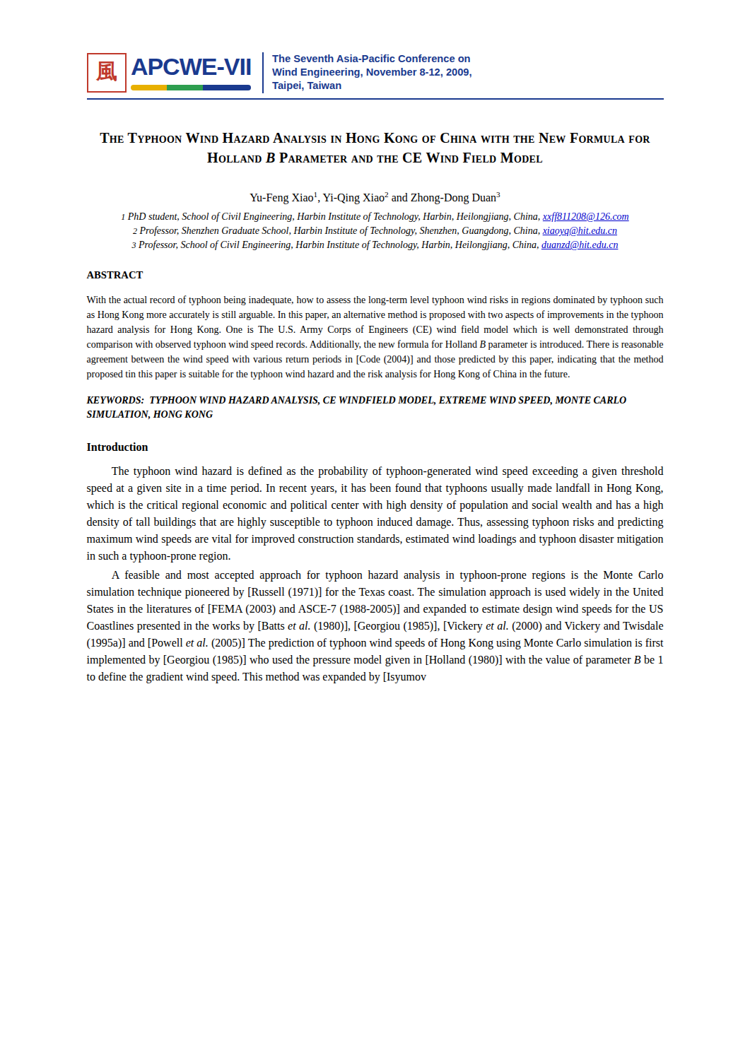風
APC WE-VII
The Seventh Asia-Pacific Conference on
Wind Engineering, November 8-12, 2009,
Taipei, Taiwan
The Typhoon Wind Hazard Analysis in Hong Kong of China with the New Formula for Holland B Parameter and the CE Wind Field Model
Yu-Feng Xiao1, Yi-Qing Xiao2 and Zhong-Dong Duan3
1 PhD student, School of Civil Engineering, Harbin Institute of Technology, Harbin, Heilongjiang, China, xxff811208@126.com
2 Professor, Shenzhen Graduate School, Harbin Institute of Technology, Shenzhen, Guangdong, China, xiaoyq@hit.edu.cn
3 Professor, School of Civil Engineering, Harbin Institute of Technology, Harbin, Heilongjiang, China, duanzd@hit.edu.cn
ABSTRACT
With the actual record of typhoon being inadequate, how to assess the long-term level typhoon wind risks in regions dominated by typhoon such as Hong Kong more accurately is still arguable. In this paper, an alternative method is proposed with two aspects of improvements in the typhoon hazard analysis for Hong Kong. One is The U.S. Army Corps of Engineers (CE) wind field model which is well demonstrated through comparison with observed typhoon wind speed records. Additionally, the new formula for Holland B parameter is introduced. There is reasonable agreement between the wind speed with various return periods in [Code (2004)] and those predicted by this paper, indicating that the method proposed tin this paper is suitable for the typhoon wind hazard and the risk analysis for Hong Kong of China in the future.
KEYWORDS: TYPHOON WIND HAZARD ANALYSIS, CE WINDFIELD MODEL, EXTREME WIND SPEED, MONTE CARLO SIMULATION, HONG KONG
Introduction
The typhoon wind hazard is defined as the probability of typhoon-generated wind speed exceeding a given threshold speed at a given site in a time period. In recent years, it has been found that typhoons usually made landfall in Hong Kong, which is the critical regional economic and political center with high density of population and social wealth and has a high density of tall buildings that are highly susceptible to typhoon induced damage. Thus, assessing typhoon risks and predicting maximum wind speeds are vital for improved construction standards, estimated wind loadings and typhoon disaster mitigation in such a typhoon-prone region.
A feasible and most accepted approach for typhoon hazard analysis in typhoon-prone regions is the Monte Carlo simulation technique pioneered by [Russell (1971)] for the Texas coast. The simulation approach is used widely in the United States in the literatures of [FEMA (2003) and ASCE-7 (1988-2005)] and expanded to estimate design wind speeds for the US Coastlines presented in the works by [Batts et al. (1980)], [Georgiou (1985)], [Vickery et al. (2000) and Vickery and Twisdale (1995a)] and [Powell et al. (2005)] The prediction of typhoon wind speeds of Hong Kong using Monte Carlo simulation is first implemented by [Georgiou (1985)] who used the pressure model given in [Holland (1980)] with the value of parameter B be 1 to define the gradient wind speed. This method was expanded by [Isyumov